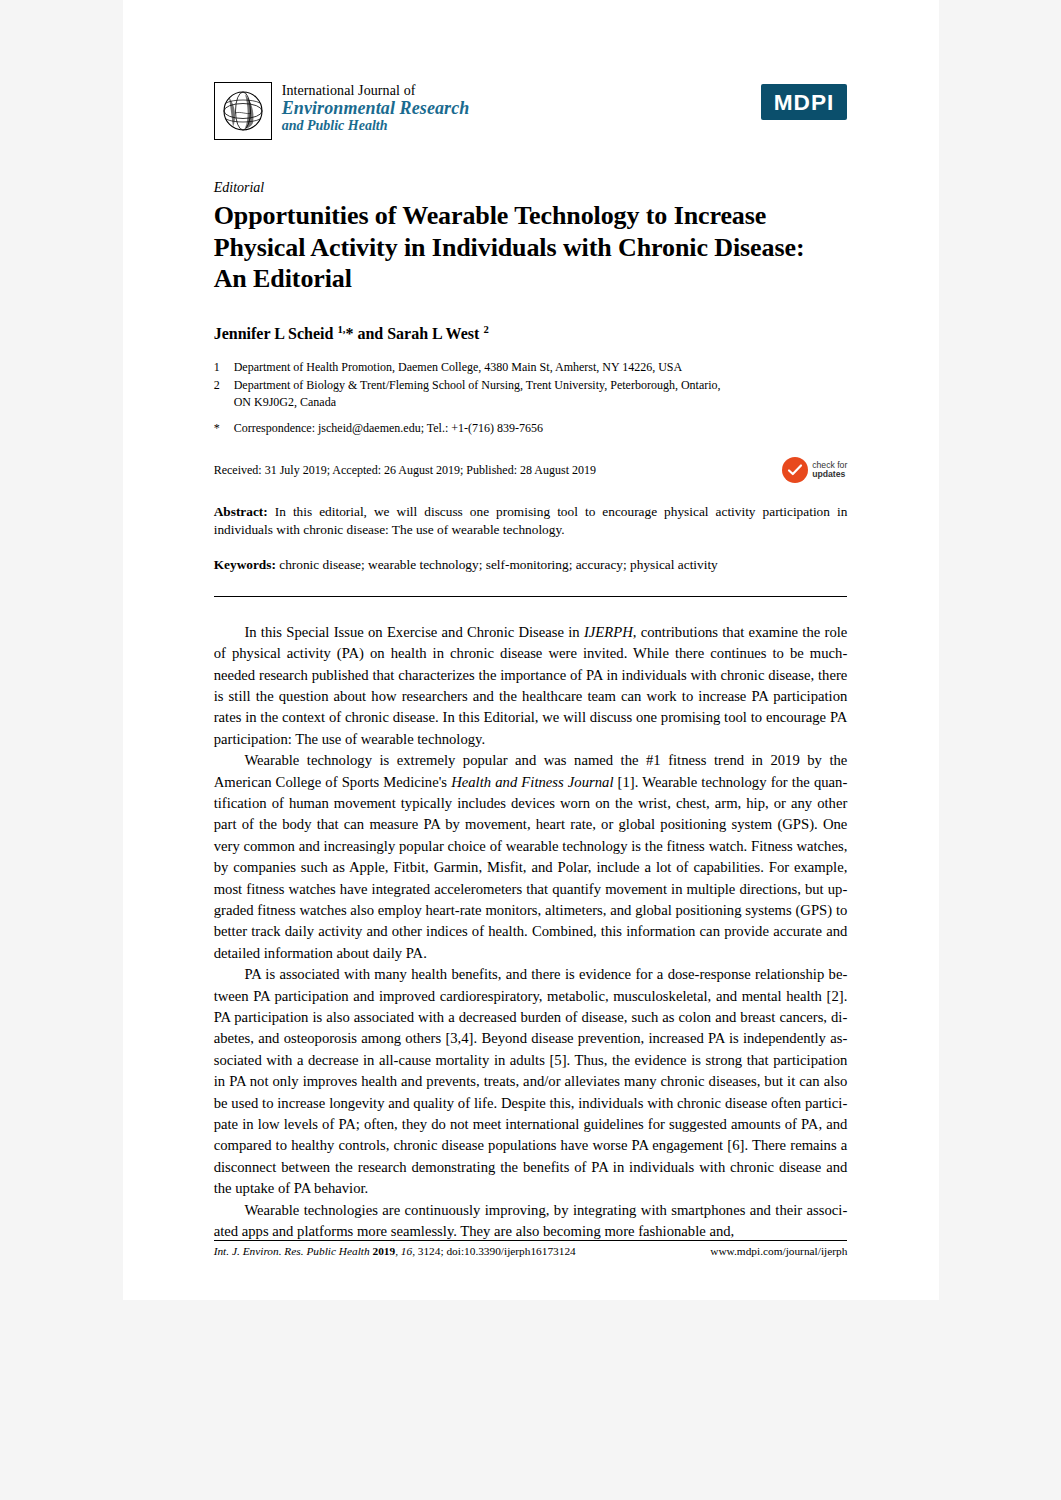International Journal of
Environmental Research
and Public Health
MDPI
Editorial
Opportunities of Wearable Technology to Increase
Physical Activity in Individuals with Chronic Disease:
An Editorial
Jennifer L Scheid 1,* and Sarah L West 2
1
Department of Health Promotion, Daemen College, 4380 Main St, Amherst, NY 14226, USA
2
Department of Biology & Trent/Fleming School of Nursing, Trent University, Peterborough, Ontario,
ON K9J0G2, Canada
*
Correspondence: jscheid@daemen.edu; Tel.: +1-(716) 839-7656
Received: 31 July 2019; Accepted: 26 August 2019; Published: 28 August 2019
check for
updates
Abstract: In this editorial, we will discuss one promising tool to encourage physical activity participation in individuals with chronic disease: The use of wearable technology.
Keywords: chronic disease; wearable technology; self-monitoring; accuracy; physical activity
In this Special Issue on Exercise and Chronic Disease in IJERPH, contributions that examine the role of physical activity (PA) on health in chronic disease were invited. While there continues to be much-needed research published that characterizes the importance of PA in individuals with chronic disease, there is still the question about how researchers and the healthcare team can work to increase PA participation rates in the context of chronic disease. In this Editorial, we will discuss one promising tool to encourage PA participation: The use of wearable technology.
Wearable technology is extremely popular and was named the #1 fitness trend in 2019 by the American College of Sports Medicine's Health and Fitness Journal [1]. Wearable technology for the quantification of human movement typically includes devices worn on the wrist, chest, arm, hip, or any other part of the body that can measure PA by movement, heart rate, or global positioning system (GPS). One very common and increasingly popular choice of wearable technology is the fitness watch. Fitness watches, by companies such as Apple, Fitbit, Garmin, Misfit, and Polar, include a lot of capabilities. For example, most fitness watches have integrated accelerometers that quantify movement in multiple directions, but upgraded fitness watches also employ heart-rate monitors, altimeters, and global positioning systems (GPS) to better track daily activity and other indices of health. Combined, this information can provide accurate and detailed information about daily PA.
PA is associated with many health benefits, and there is evidence for a dose-response relationship between PA participation and improved cardiorespiratory, metabolic, musculoskeletal, and mental health [2]. PA participation is also associated with a decreased burden of disease, such as colon and breast cancers, diabetes, and osteoporosis among others [3,4]. Beyond disease prevention, increased PA is independently associated with a decrease in all-cause mortality in adults [5]. Thus, the evidence is strong that participation in PA not only improves health and prevents, treats, and/or alleviates many chronic diseases, but it can also be used to increase longevity and quality of life. Despite this, individuals with chronic disease often participate in low levels of PA; often, they do not meet international guidelines for suggested amounts of PA, and compared to healthy controls, chronic disease populations have worse PA engagement [6]. There remains a disconnect between the research demonstrating the benefits of PA in individuals with chronic disease and the uptake of PA behavior.
Wearable technologies are continuously improving, by integrating with smartphones and their associated apps and platforms more seamlessly. They are also becoming more fashionable and,
Int. J. Environ. Res. Public Health 2019, 16, 3124; doi:10.3390/ijerph16173124
www.mdpi.com/journal/ijerph